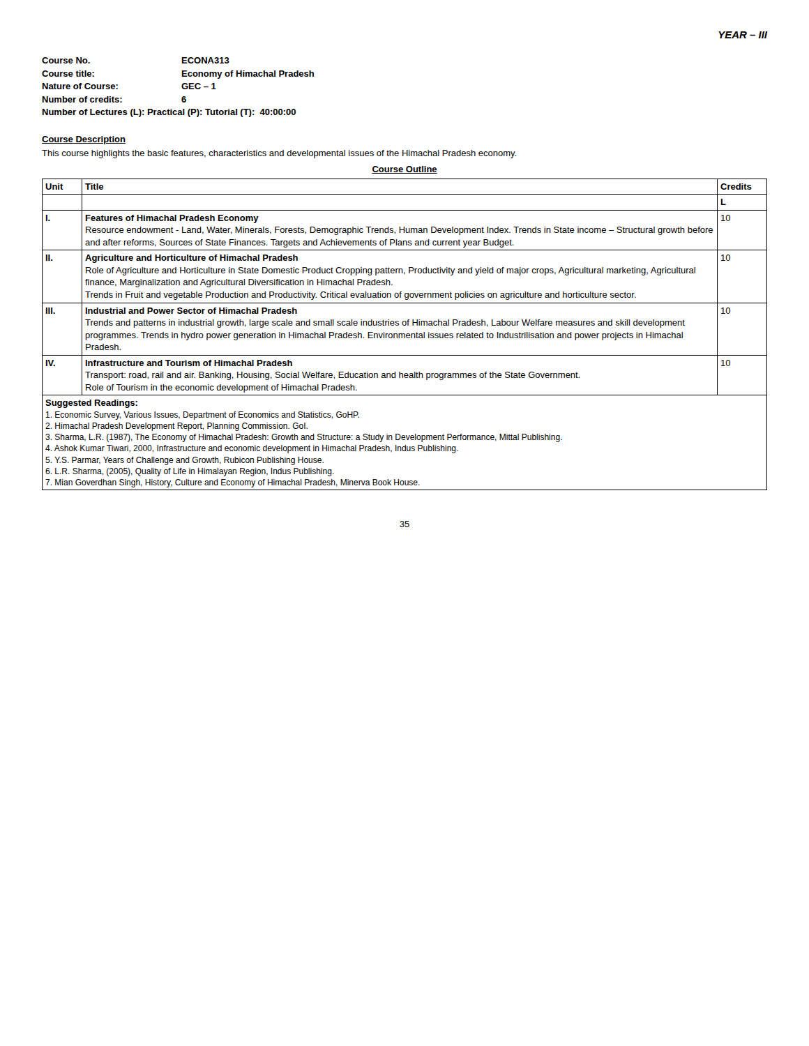YEAR – III
| Course No. | ECONA313 |
| Course title: | Economy of Himachal Pradesh |
| Nature of Course: | GEC – 1 |
| Number of credits: | 6 |
| Number of Lectures (L): Practical (P): Tutorial (T): 40:00:00 |
Course Description
This course highlights the basic features, characteristics and developmental issues of the Himachal Pradesh economy.
Course Outline
| Unit | Title | Credits |
| --- | --- | --- |
| | | L |
| I. | Features of Himachal Pradesh Economy Resource endowment - Land, Water, Minerals, Forests, Demographic Trends, Human Development Index. Trends in State income – Structural growth before and after reforms, Sources of State Finances. Targets and Achievements of Plans and current year Budget. | 10 |
| II. | Agriculture and Horticulture of Himachal Pradesh Role of Agriculture and Horticulture in State Domestic Product Cropping pattern, Productivity and yield of major crops, Agricultural marketing, Agricultural finance, Marginalization and Agricultural Diversification in Himachal Pradesh. Trends in Fruit and vegetable Production and Productivity. Critical evaluation of government policies on agriculture and horticulture sector. | 10 |
| III. | Industrial and Power Sector of Himachal Pradesh Trends and patterns in industrial growth, large scale and small scale industries of Himachal Pradesh, Labour Welfare measures and skill development programmes. Trends in hydro power generation in Himachal Pradesh. Environmental issues related to Industrilisation and power projects in Himachal Pradesh. | 10 |
| IV. | Infrastructure and Tourism of Himachal Pradesh Transport: road, rail and air. Banking, Housing, Social Welfare, Education and health programmes of the State Government. Role of Tourism in the economic development of Himachal Pradesh. | 10 |
| Suggested Readings: 1. Economic Survey, Various Issues, Department of Economics and Statistics, GoHP. 2. Himachal Pradesh Development Report, Planning Commission. GoI. 3. Sharma, L.R. (1987), The Economy of Himachal Pradesh: Growth and Structure: a Study in Development Performance, Mittal Publishing. 4. Ashok Kumar Tiwari, 2000, Infrastructure and economic development in Himachal Pradesh, Indus Publishing. 5. Y.S. Parmar, Years of Challenge and Growth, Rubicon Publishing House. 6. L.R. Sharma, (2005), Quality of Life in Himalayan Region, Indus Publishing. 7. Mian Goverdhan Singh, History, Culture and Economy of Himachal Pradesh, Minerva Book House. |
35